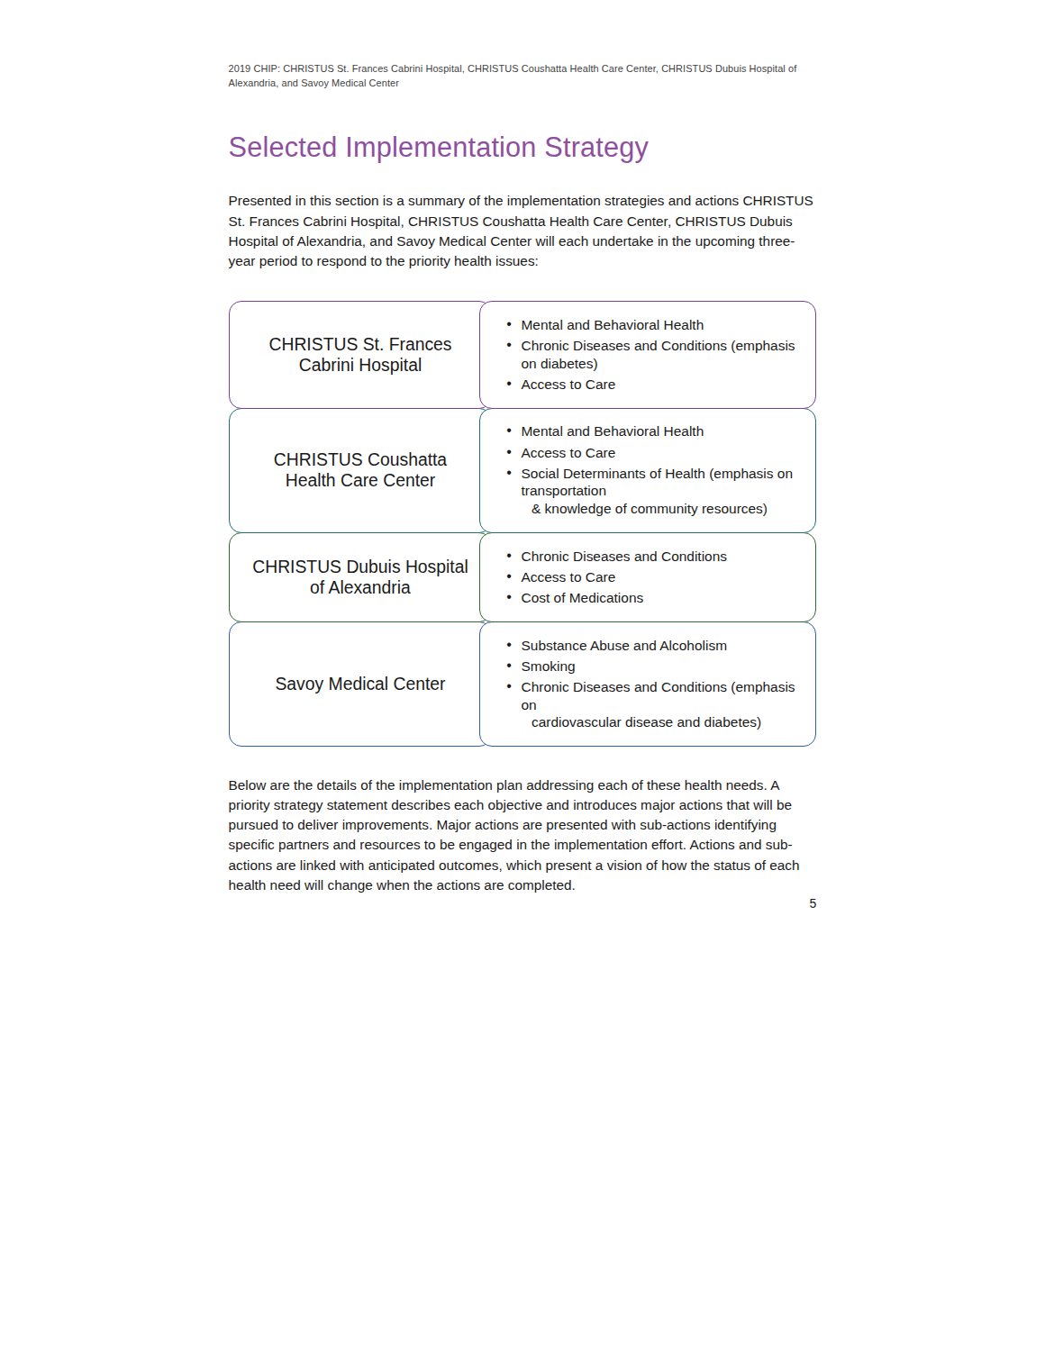2019 CHIP: CHRISTUS St. Frances Cabrini Hospital, CHRISTUS Coushatta Health Care Center, CHRISTUS Dubuis Hospital of Alexandria, and Savoy Medical Center
Selected Implementation Strategy
Presented in this section is a summary of the implementation strategies and actions CHRISTUS St. Frances Cabrini Hospital, CHRISTUS Coushatta Health Care Center, CHRISTUS Dubuis Hospital of Alexandria, and Savoy Medical Center will each undertake in the upcoming three-year period to respond to the priority health issues:
CHRISTUS St. Frances
Cabrini Hospital
Mental and Behavioral Health
Chronic Diseases and Conditions (emphasis on diabetes)
Access to Care
CHRISTUS Coushatta
Health Care Center
Mental and Behavioral Health
Access to Care
Social Determinants of Health (emphasis on transportation& knowledge of community resources)
CHRISTUS Dubuis Hospital
of Alexandria
Chronic Diseases and Conditions
Access to Care
Cost of Medications
Savoy Medical Center
Substance Abuse and Alcoholism
Smoking
Chronic Diseases and Conditions (emphasis oncardiovascular disease and diabetes)
Below are the details of the implementation plan addressing each of these health needs. A priority strategy statement describes each objective and introduces major actions that will be pursued to deliver improvements. Major actions are presented with sub-actions identifying specific partners and resources to be engaged in the implementation effort. Actions and sub-actions are linked with anticipated outcomes, which present a vision of how the status of each health need will change when the actions are completed.
5